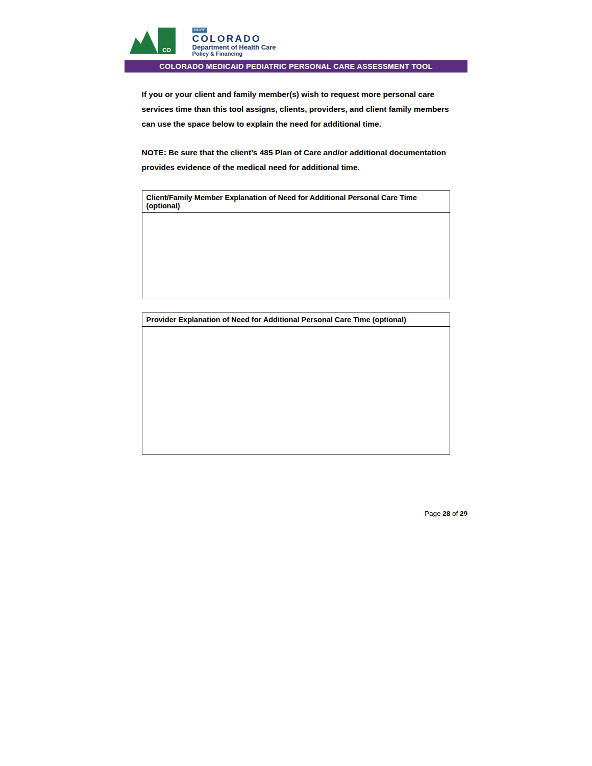CO
HCPF
COLORADO
Department of Health Care
Policy & Financing
COLORADO MEDICAID PEDIATRIC PERSONAL CARE ASSESSMENT TOOL
If you or your client and family member(s) wish to request more personal care services time than this tool assigns, clients, providers, and client family members can use the space below to explain the need for additional time.
NOTE: Be sure that the client’s 485 Plan of Care and/or additional documentation provides evidence of the medical need for additional time.
Client/Family Member Explanation of Need for Additional Personal Care Time (optional)
Provider Explanation of Need for Additional Personal Care Time (optional)
Page 28 of 29